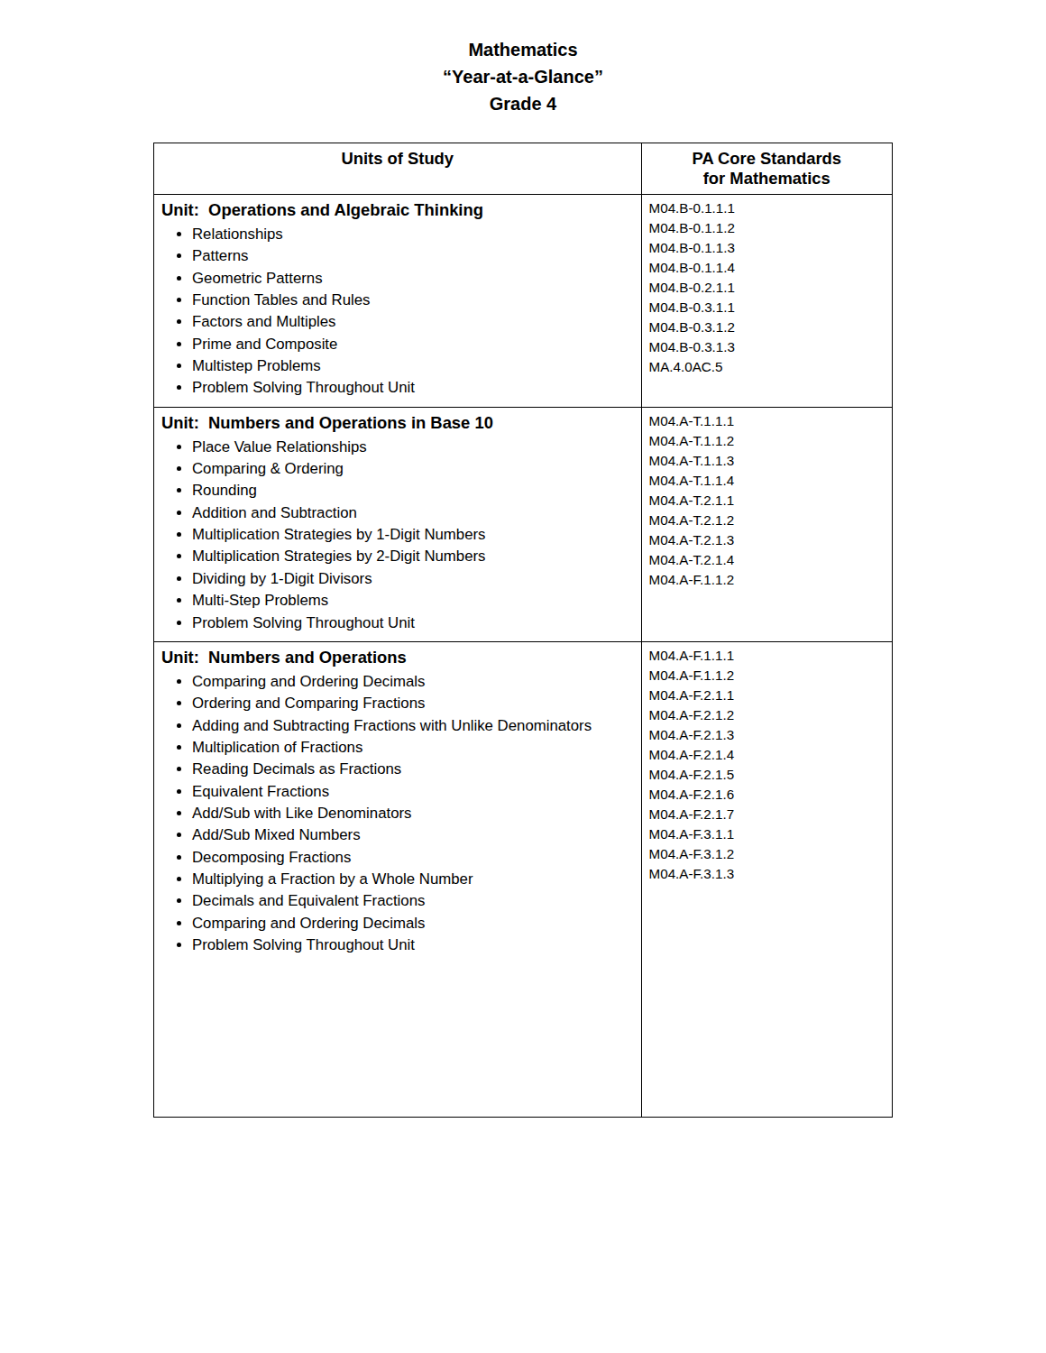Mathematics
“Year-at-a-Glance”
Grade 4
| Units of Study | PA Core Standards for Mathematics |
| --- | --- |
| Unit: Operations and Algebraic Thinking Relationships Patterns Geometric Patterns Function Tables and Rules Factors and Multiples Prime and Composite Multistep Problems Problem Solving Throughout Unit | M04.B-0.1.1.1 M04.B-0.1.1.2 M04.B-0.1.1.3 M04.B-0.1.1.4 M04.B-0.2.1.1 M04.B-0.3.1.1 M04.B-0.3.1.2 M04.B-0.3.1.3 MA.4.0AC.5 |
| Unit: Numbers and Operations in Base 10 Place Value Relationships Comparing & Ordering Rounding Addition and Subtraction Multiplication Strategies by 1-Digit Numbers Multiplication Strategies by 2-Digit Numbers Dividing by 1-Digit Divisors Multi-Step Problems Problem Solving Throughout Unit | M04.A-T.1.1.1 M04.A-T.1.1.2 M04.A-T.1.1.3 M04.A-T.1.1.4 M04.A-T.2.1.1 M04.A-T.2.1.2 M04.A-T.2.1.3 M04.A-T.2.1.4 M04.A-F.1.1.2 |
| Unit: Numbers and Operations Comparing and Ordering Decimals Ordering and Comparing Fractions Adding and Subtracting Fractions with Unlike Denominators Multiplication of Fractions Reading Decimals as Fractions Equivalent Fractions Add/Sub with Like Denominators Add/Sub Mixed Numbers Decomposing Fractions Multiplying a Fraction by a Whole Number Decimals and Equivalent Fractions Comparing and Ordering Decimals Problem Solving Throughout Unit | M04.A-F.1.1.1 M04.A-F.1.1.2 M04.A-F.2.1.1 M04.A-F.2.1.2 M04.A-F.2.1.3 M04.A-F.2.1.4 M04.A-F.2.1.5 M04.A-F.2.1.6 M04.A-F.2.1.7 M04.A-F.3.1.1 M04.A-F.3.1.2 M04.A-F.3.1.3 |